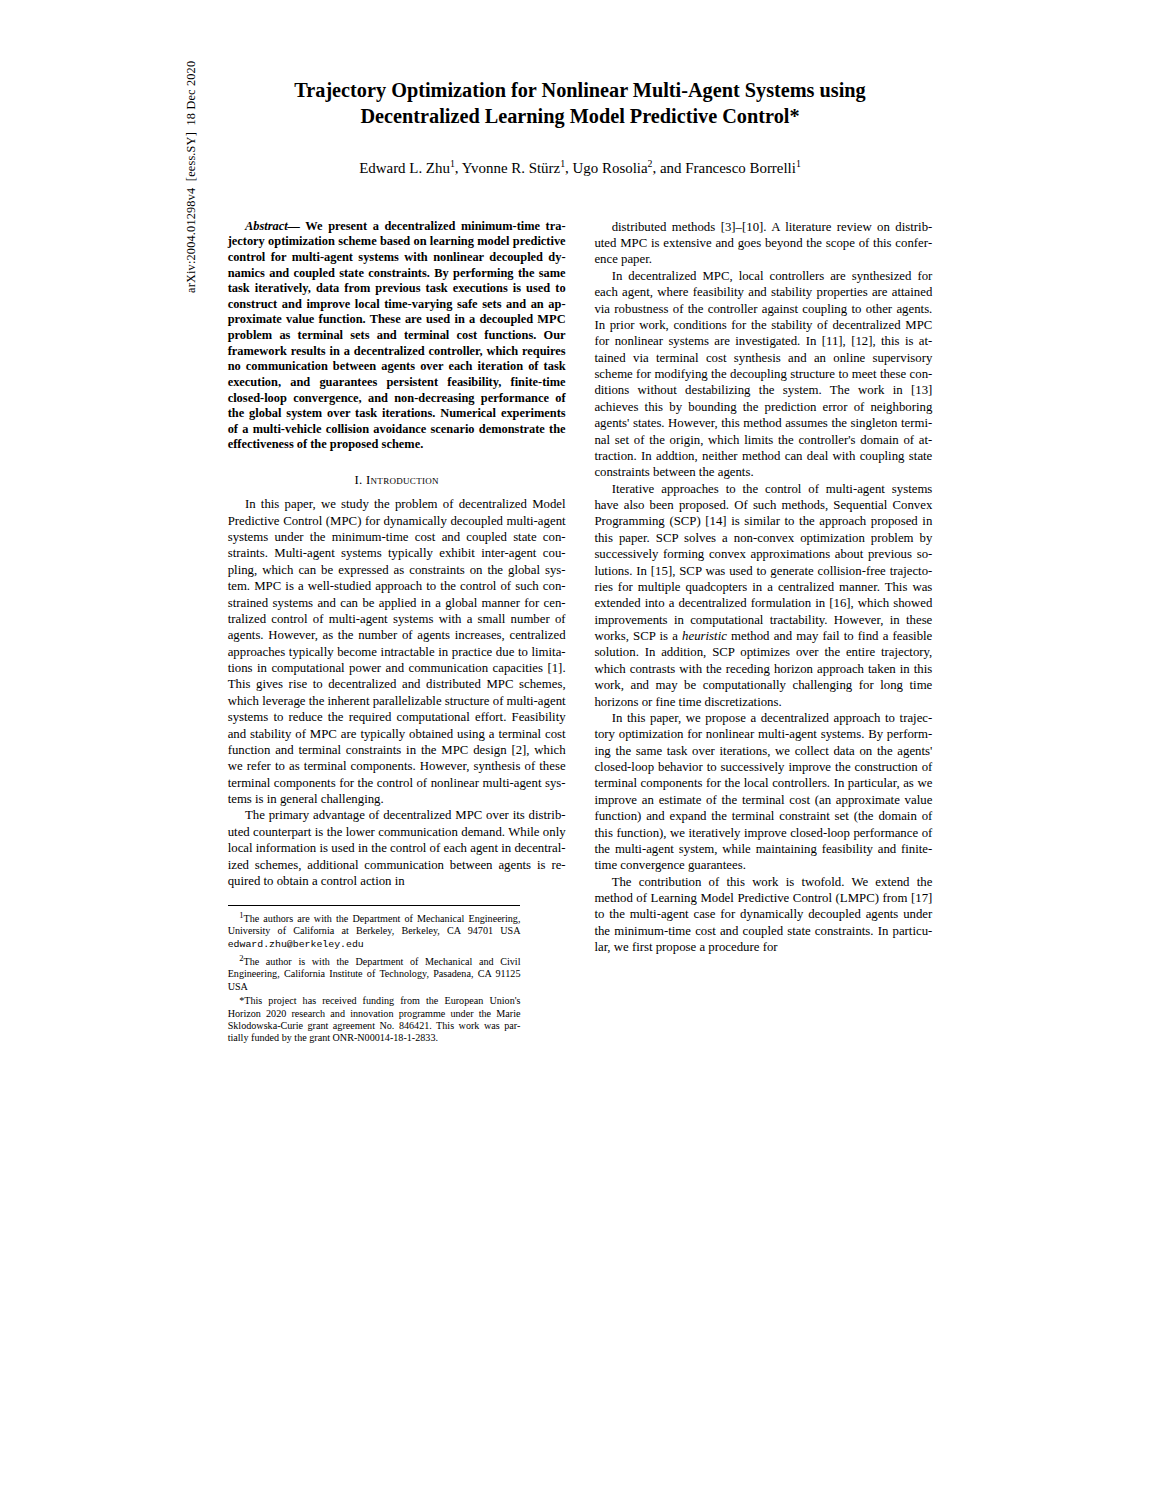arXiv:2004.01298v4 [eess.SY] 18 Dec 2020
Trajectory Optimization for Nonlinear Multi-Agent Systems using Decentralized Learning Model Predictive Control*
Edward L. Zhu1, Yvonne R. Stürz1, Ugo Rosolia2, and Francesco Borrelli1
Abstract— We present a decentralized minimum-time trajectory optimization scheme based on learning model predictive control for multi-agent systems with nonlinear decoupled dynamics and coupled state constraints. By performing the same task iteratively, data from previous task executions is used to construct and improve local time-varying safe sets and an approximate value function. These are used in a decoupled MPC problem as terminal sets and terminal cost functions. Our framework results in a decentralized controller, which requires no communication between agents over each iteration of task execution, and guarantees persistent feasibility, finite-time closed-loop convergence, and non-decreasing performance of the global system over task iterations. Numerical experiments of a multi-vehicle collision avoidance scenario demonstrate the effectiveness of the proposed scheme.
I. Introduction
In this paper, we study the problem of decentralized Model Predictive Control (MPC) for dynamically decoupled multi-agent systems under the minimum-time cost and coupled state constraints. Multi-agent systems typically exhibit inter-agent coupling, which can be expressed as constraints on the global system. MPC is a well-studied approach to the control of such constrained systems and can be applied in a global manner for centralized control of multi-agent systems with a small number of agents. However, as the number of agents increases, centralized approaches typically become intractable in practice due to limitations in computational power and communication capacities [1]. This gives rise to decentralized and distributed MPC schemes, which leverage the inherent parallelizable structure of multi-agent systems to reduce the required computational effort. Feasibility and stability of MPC are typically obtained using a terminal cost function and terminal constraints in the MPC design [2], which we refer to as terminal components. However, synthesis of these terminal components for the control of nonlinear multi-agent systems is in general challenging.
The primary advantage of decentralized MPC over its distributed counterpart is the lower communication demand. While only local information is used in the control of each agent in decentralized schemes, additional communication between agents is required to obtain a control action in
1The authors are with the Department of Mechanical Engineering, University of California at Berkeley, Berkeley, CA 94701 USA edward.zhu@berkeley.edu
2The author is with the Department of Mechanical and Civil Engineering, California Institute of Technology, Pasadena, CA 91125 USA
*This project has received funding from the European Union's Horizon 2020 research and innovation programme under the Marie Sklodowska-Curie grant agreement No. 846421. This work was partially funded by the grant ONR-N00014-18-1-2833.
distributed methods [3]–[10]. A literature review on distributed MPC is extensive and goes beyond the scope of this conference paper.
In decentralized MPC, local controllers are synthesized for each agent, where feasibility and stability properties are attained via robustness of the controller against coupling to other agents. In prior work, conditions for the stability of decentralized MPC for nonlinear systems are investigated. In [11], [12], this is attained via terminal cost synthesis and an online supervisory scheme for modifying the decoupling structure to meet these conditions without destabilizing the system. The work in [13] achieves this by bounding the prediction error of neighboring agents' states. However, this method assumes the singleton terminal set of the origin, which limits the controller's domain of attraction. In addtion, neither method can deal with coupling state constraints between the agents.
Iterative approaches to the control of multi-agent systems have also been proposed. Of such methods, Sequential Convex Programming (SCP) [14] is similar to the approach proposed in this paper. SCP solves a non-convex optimization problem by successively forming convex approximations about previous solutions. In [15], SCP was used to generate collision-free trajectories for multiple quadcopters in a centralized manner. This was extended into a decentralized formulation in [16], which showed improvements in computational tractability. However, in these works, SCP is a heuristic method and may fail to find a feasible solution. In addition, SCP optimizes over the entire trajectory, which contrasts with the receding horizon approach taken in this work, and may be computationally challenging for long time horizons or fine time discretizations.
In this paper, we propose a decentralized approach to trajectory optimization for nonlinear multi-agent systems. By performing the same task over iterations, we collect data on the agents' closed-loop behavior to successively improve the construction of terminal components for the local controllers. In particular, as we improve an estimate of the terminal cost (an approximate value function) and expand the terminal constraint set (the domain of this function), we iteratively improve closed-loop performance of the multi-agent system, while maintaining feasibility and finite-time convergence guarantees.
The contribution of this work is twofold. We extend the method of Learning Model Predictive Control (LMPC) from [17] to the multi-agent case for dynamically decoupled agents under the minimum-time cost and coupled state constraints. In particular, we first propose a procedure for